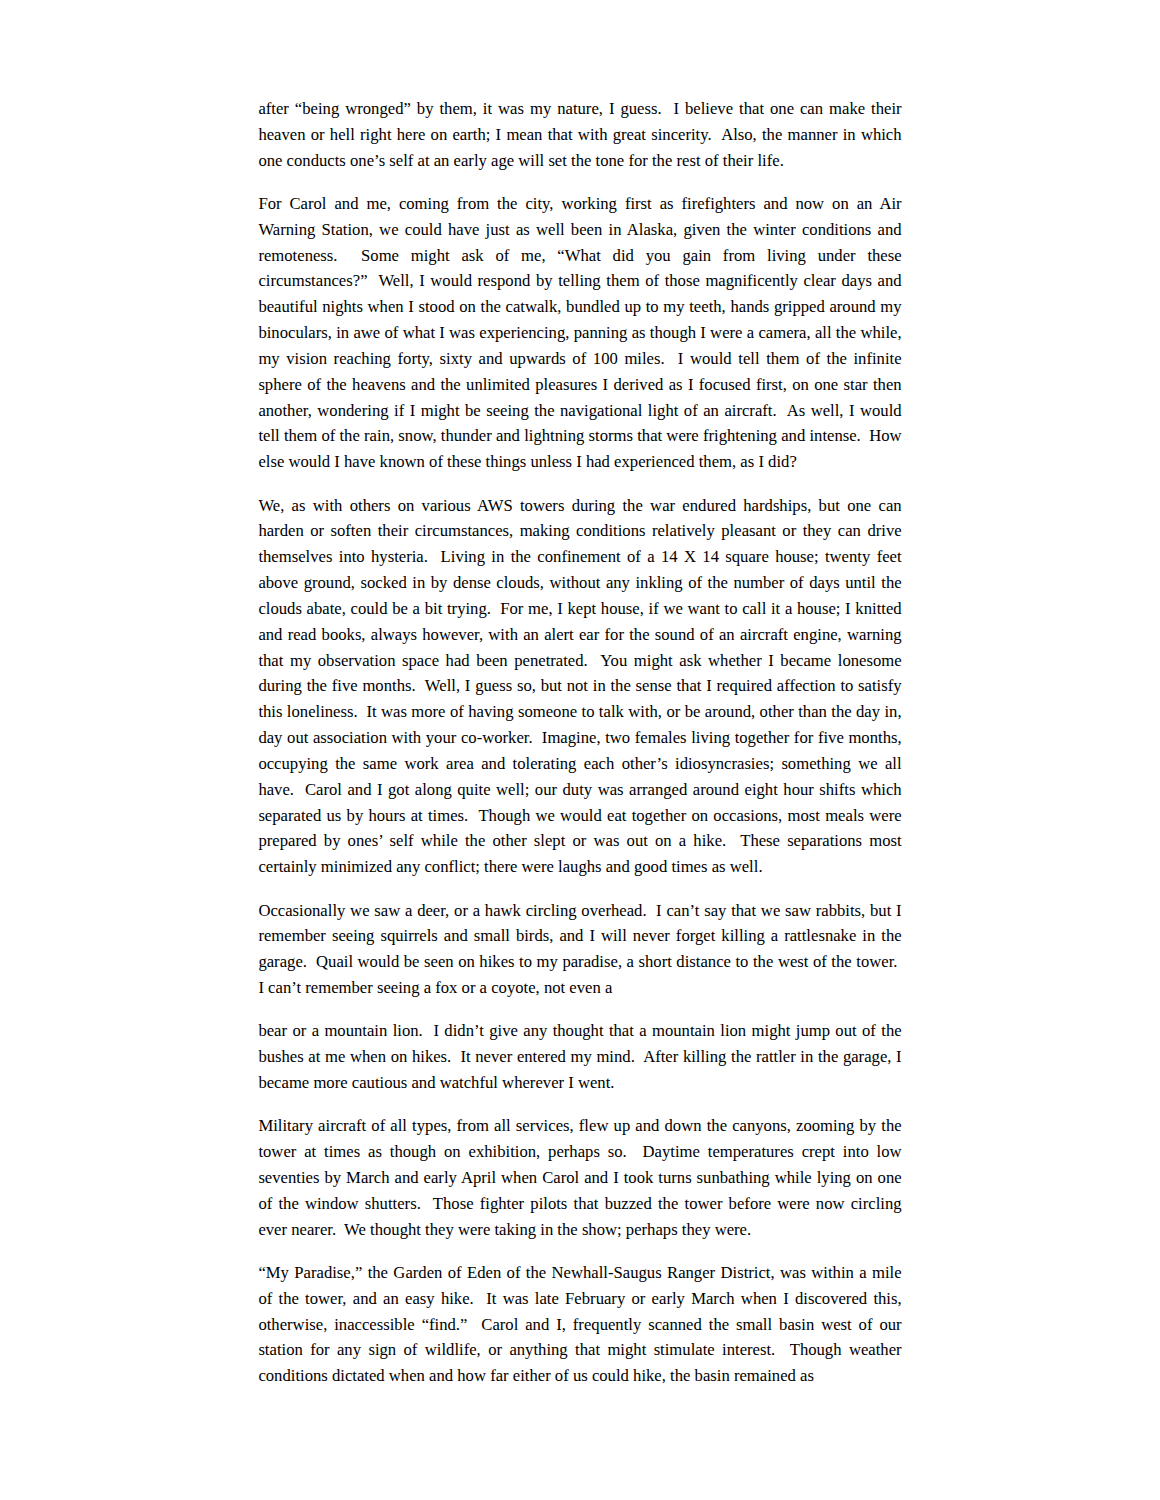after “being wronged” by them, it was my nature, I guess. I believe that one can make their heaven or hell right here on earth; I mean that with great sincerity. Also, the manner in which one conducts one’s self at an early age will set the tone for the rest of their life.
For Carol and me, coming from the city, working first as firefighters and now on an Air Warning Station, we could have just as well been in Alaska, given the winter conditions and remoteness. Some might ask of me, “What did you gain from living under these circumstances?” Well, I would respond by telling them of those magnificently clear days and beautiful nights when I stood on the catwalk, bundled up to my teeth, hands gripped around my binoculars, in awe of what I was experiencing, panning as though I were a camera, all the while, my vision reaching forty, sixty and upwards of 100 miles. I would tell them of the infinite sphere of the heavens and the unlimited pleasures I derived as I focused first, on one star then another, wondering if I might be seeing the navigational light of an aircraft. As well, I would tell them of the rain, snow, thunder and lightning storms that were frightening and intense. How else would I have known of these things unless I had experienced them, as I did?
We, as with others on various AWS towers during the war endured hardships, but one can harden or soften their circumstances, making conditions relatively pleasant or they can drive themselves into hysteria. Living in the confinement of a 14 X 14 square house; twenty feet above ground, socked in by dense clouds, without any inkling of the number of days until the clouds abate, could be a bit trying. For me, I kept house, if we want to call it a house; I knitted and read books, always however, with an alert ear for the sound of an aircraft engine, warning that my observation space had been penetrated. You might ask whether I became lonesome during the five months. Well, I guess so, but not in the sense that I required affection to satisfy this loneliness. It was more of having someone to talk with, or be around, other than the day in, day out association with your co-worker. Imagine, two females living together for five months, occupying the same work area and tolerating each other’s idiosyncrasies; something we all have. Carol and I got along quite well; our duty was arranged around eight hour shifts which separated us by hours at times. Though we would eat together on occasions, most meals were prepared by ones’ self while the other slept or was out on a hike. These separations most certainly minimized any conflict; there were laughs and good times as well.
Occasionally we saw a deer, or a hawk circling overhead. I can’t say that we saw rabbits, but I remember seeing squirrels and small birds, and I will never forget killing a rattlesnake in the garage. Quail would be seen on hikes to my paradise, a short distance to the west of the tower. I can’t remember seeing a fox or a coyote, not even a
bear or a mountain lion. I didn’t give any thought that a mountain lion might jump out of the bushes at me when on hikes. It never entered my mind. After killing the rattler in the garage, I became more cautious and watchful wherever I went.
Military aircraft of all types, from all services, flew up and down the canyons, zooming by the tower at times as though on exhibition, perhaps so. Daytime temperatures crept into low seventies by March and early April when Carol and I took turns sunbathing while lying on one of the window shutters. Those fighter pilots that buzzed the tower before were now circling ever nearer. We thought they were taking in the show; perhaps they were.
“My Paradise,” the Garden of Eden of the Newhall-Saugus Ranger District, was within a mile of the tower, and an easy hike. It was late February or early March when I discovered this, otherwise, inaccessible “find.” Carol and I, frequently scanned the small basin west of our station for any sign of wildlife, or anything that might stimulate interest. Though weather conditions dictated when and how far either of us could hike, the basin remained as